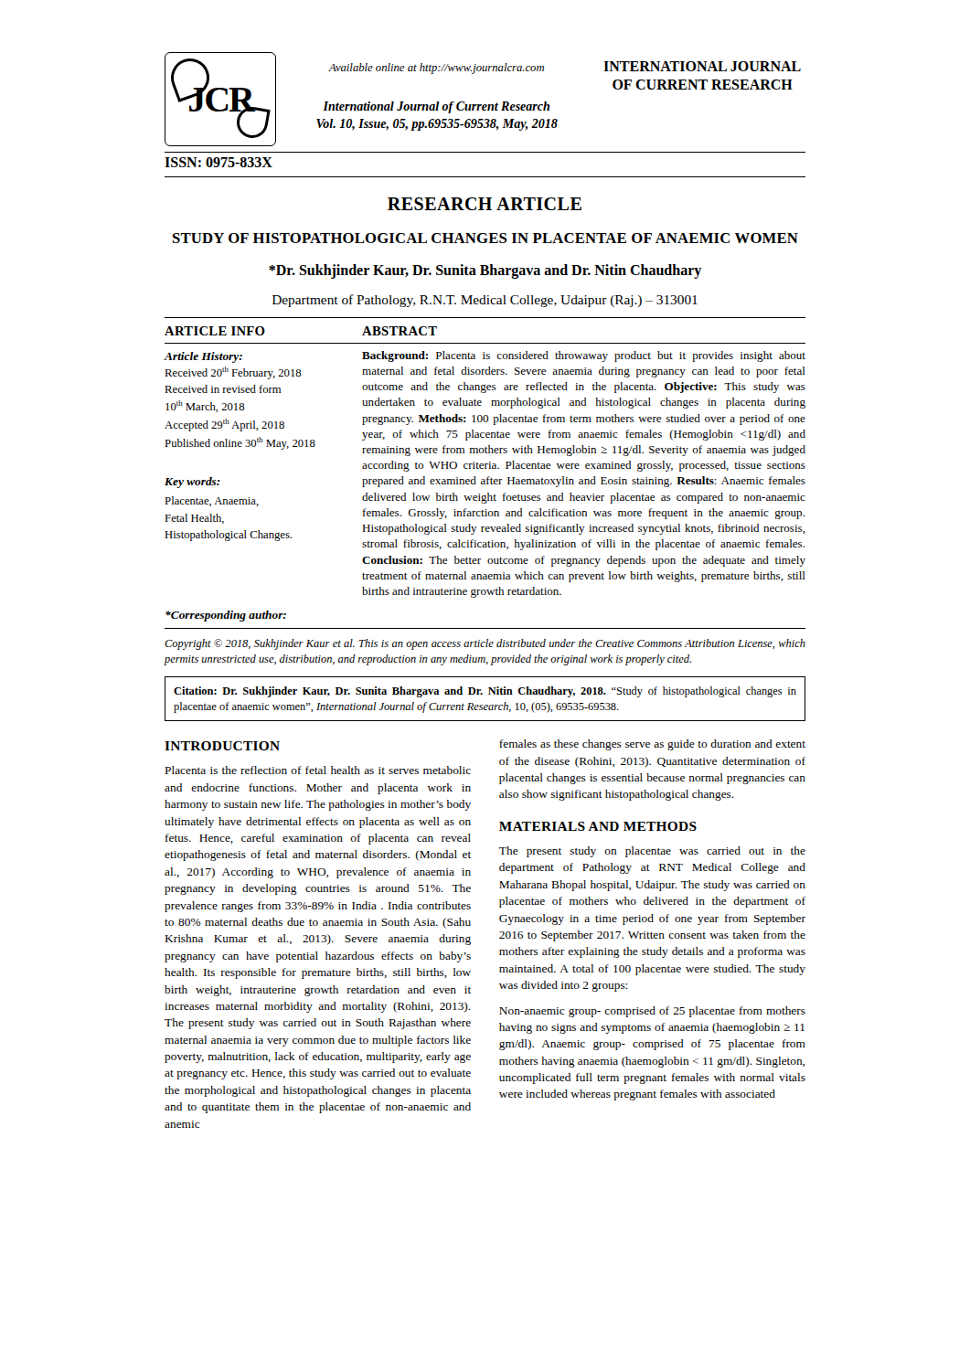JCR
Available online at http://www.journalcra.com
International Journal of Current Research
Vol. 10, Issue, 05, pp.69535-69538, May, 2018
INTERNATIONAL JOURNAL
OF CURRENT RESEARCH
ISSN: 0975-833X
RESEARCH ARTICLE
STUDY OF HISTOPATHOLOGICAL CHANGES IN PLACENTAE OF ANAEMIC WOMEN
*Dr. Sukhjinder Kaur, Dr. Sunita Bhargava and Dr. Nitin Chaudhary
Department of Pathology, R.N.T. Medical College, Udaipur (Raj.) – 313001
| ARTICLE INFO Article History: Received 20 th February, 2018 Received in revised form 10 th March, 2018 Accepted 29 th April, 2018 Published online 30 th May, 2018 Key words: Placentae, Anaemia, Fetal Health, Histopathological Changes. | ABSTRACT Background: Placenta is considered throwaway product but it provides insight about maternal and fetal disorders. Severe anaemia during pregnancy can lead to poor fetal outcome and the changes are reflected in the placenta. Objective: This study was undertaken to evaluate morphological and histological changes in placenta during pregnancy. Methods: 100 placentae from term mothers were studied over a period of one year, of which 75 placentae were from anaemic females (Hemoglobin <11g/dl) and remaining were from mothers with Hemoglobin ≥ 11g/dl. Severity of anaemia was judged according to WHO criteria. Placentae were examined grossly, processed, tissue sections prepared and examined after Haematoxylin and Eosin staining. Results : Anaemic females delivered low birth weight foetuses and heavier placentae as compared to non-anaemic females. Grossly, infarction and calcification was more frequent in the anaemic group. Histopathological study revealed significantly increased syncytial knots, fibrinoid necrosis, stromal fibrosis, calcification, hyalinization of villi in the placentae of anaemic females. Conclusion: The better outcome of pregnancy depends upon the adequate and timely treatment of maternal anaemia which can prevent low birth weights, premature births, still births and intrauterine growth retardation. |
*Corresponding author:
Copyright © 2018, Sukhjinder Kaur et al. This is an open access article distributed under the Creative Commons Attribution License, which permits unrestricted use, distribution, and reproduction in any medium, provided the original work is properly cited.
Citation: Dr. Sukhjinder Kaur, Dr. Sunita Bhargava and Dr. Nitin Chaudhary, 2018. “Study of histopathological changes in placentae of anaemic women”, International Journal of Current Research, 10, (05), 69535-69538.
INTRODUCTION
Placenta is the reflection of fetal health as it serves metabolic and endocrine functions. Mother and placenta work in harmony to sustain new life. The pathologies in mother’s body ultimately have detrimental effects on placenta as well as on fetus. Hence, careful examination of placenta can reveal etiopathogenesis of fetal and maternal disorders. (Mondal et al., 2017) According to WHO, prevalence of anaemia in pregnancy in developing countries is around 51%. The prevalence ranges from 33%-89% in India . India contributes to 80% maternal deaths due to anaemia in South Asia. (Sahu Krishna Kumar et al., 2013). Severe anaemia during pregnancy can have potential hazardous effects on baby’s health. Its responsible for premature births, still births, low birth weight, intrauterine growth retardation and even it increases maternal morbidity and mortality (Rohini, 2013). The present study was carried out in South Rajasthan where maternal anaemia ia very common due to multiple factors like poverty, malnutrition, lack of education, multiparity, early age at pregnancy etc. Hence, this study was carried out to evaluate the morphological and histopathological changes in placenta and to quantitate them in the placentae of non-anaemic and anemic
females as these changes serve as guide to duration and extent of the disease (Rohini, 2013). Quantitative determination of placental changes is essential because normal pregnancies can also show significant histopathological changes.
MATERIALS AND METHODS
The present study on placentae was carried out in the department of Pathology at RNT Medical College and Maharana Bhopal hospital, Udaipur. The study was carried on placentae of mothers who delivered in the department of Gynaecology in a time period of one year from September 2016 to September 2017. Written consent was taken from the mothers after explaining the study details and a proforma was maintained. A total of 100 placentae were studied. The study was divided into 2 groups:
Non-anaemic group- comprised of 25 placentae from mothers having no signs and symptoms of anaemia (haemoglobin ≥ 11 gm/dl). Anaemic group- comprised of 75 placentae from mothers having anaemia (haemoglobin < 11 gm/dl). Singleton, uncomplicated full term pregnant females with normal vitals were included whereas pregnant females with associated